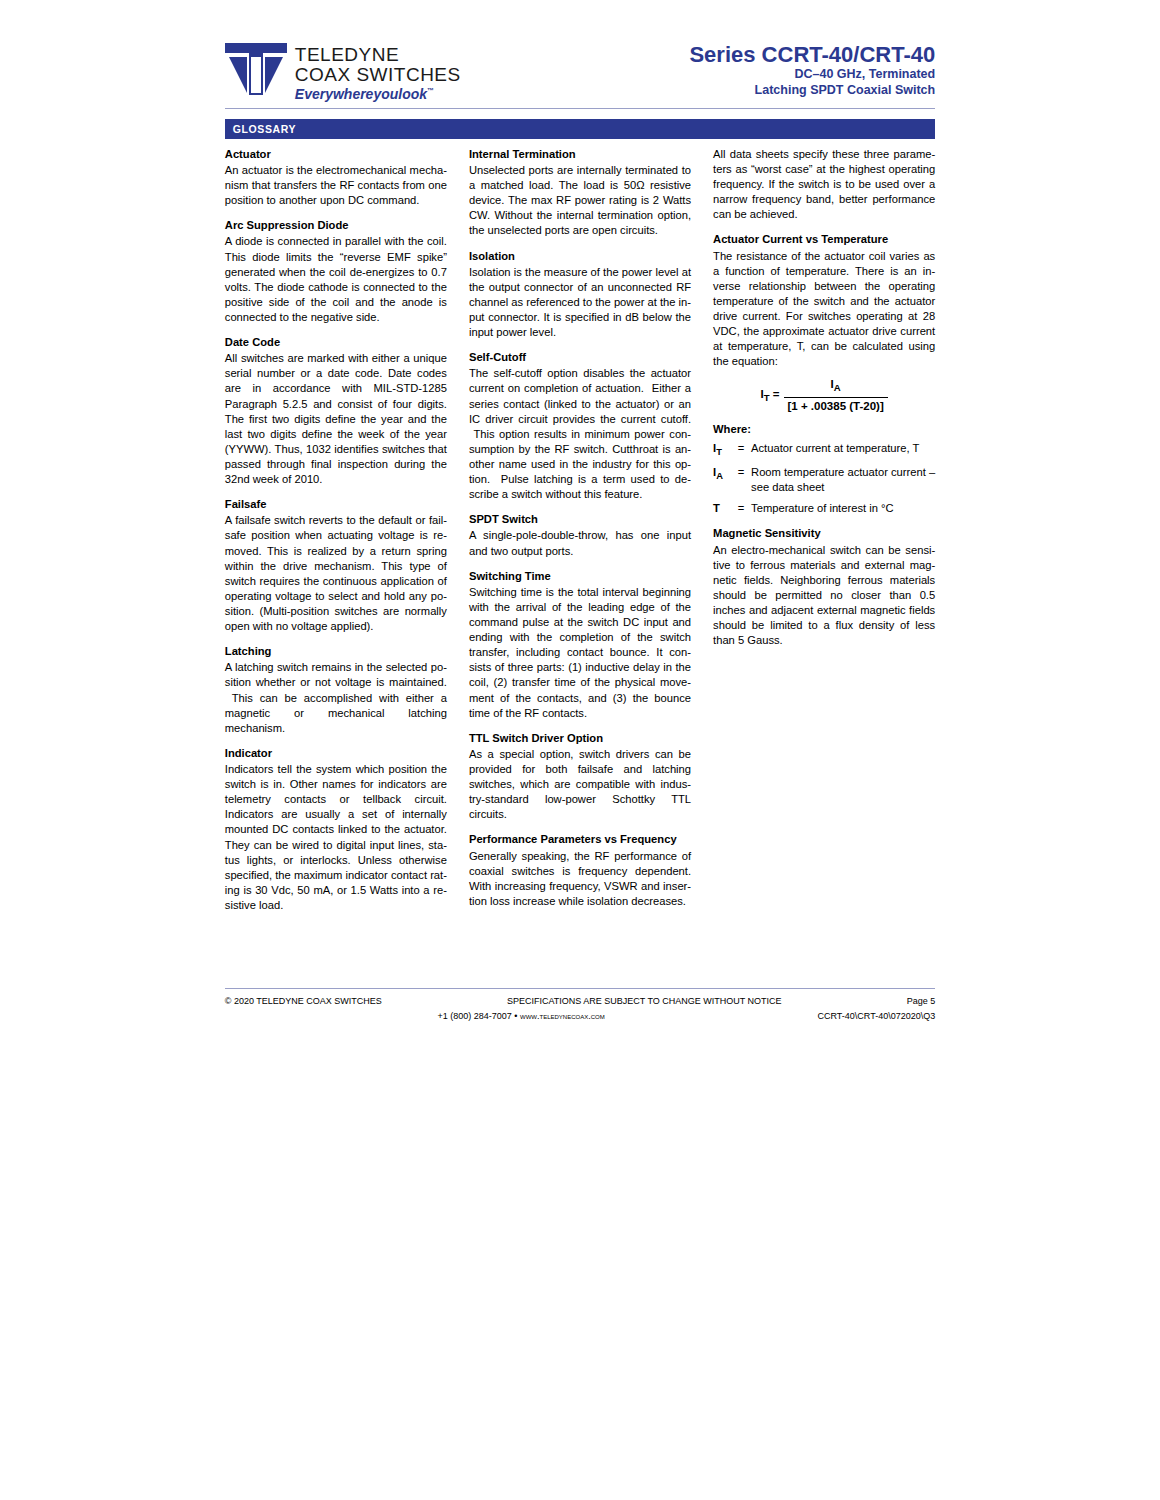TELEDYNE
COAX SWITCHES
Everywhereyoulook™
Series CCRT-40/CRT-40
DC–40 GHz, Terminated
Latching SPDT Coaxial Switch
GLOSSARY
Actuator
An actuator is the electromechanical mechanism that transfers the RF contacts from one position to another upon DC command.
Arc Suppression Diode
A diode is connected in parallel with the coil. This diode limits the “reverse EMF spike” generated when the coil de-energizes to 0.7 volts. The diode cathode is connected to the positive side of the coil and the anode is connected to the negative side.
Date Code
All switches are marked with either a unique serial number or a date code. Date codes are in accordance with MIL-STD-1285 Paragraph 5.2.5 and consist of four digits. The first two digits define the year and the last two digits define the week of the year (YYWW). Thus, 1032 identifies switches that passed through final inspection during the 32nd week of 2010.
Failsafe
A failsafe switch reverts to the default or failsafe position when actuating voltage is removed. This is realized by a return spring within the drive mechanism. This type of switch requires the continuous application of operating voltage to select and hold any position. (Multi-position switches are normally open with no voltage applied).
Latching
A latching switch remains in the selected position whether or not voltage is maintained. This can be accomplished with either a magnetic or mechanical latching mechanism.
Indicator
Indicators tell the system which position the switch is in. Other names for indicators are telemetry contacts or tellback circuit. Indicators are usually a set of internally mounted DC contacts linked to the actuator. They can be wired to digital input lines, status lights, or interlocks. Unless otherwise specified, the maximum indicator contact rating is 30 Vdc, 50 mA, or 1.5 Watts into a resistive load.
Internal Termination
Unselected ports are internally terminated to a matched load. The load is 50Ω resistive device. The max RF power rating is 2 Watts CW. Without the internal termination option, the unselected ports are open circuits.
Isolation
Isolation is the measure of the power level at the output connector of an unconnected RF channel as referenced to the power at the input connector. It is specified in dB below the input power level.
Self-Cutoff
The self-cutoff option disables the actuator current on completion of actuation. Either a series contact (linked to the actuator) or an IC driver circuit provides the current cutoff. This option results in minimum power consumption by the RF switch. Cutthroat is another name used in the industry for this option. Pulse latching is a term used to describe a switch without this feature.
SPDT Switch
A single-pole-double-throw, has one input and two output ports.
Switching Time
Switching time is the total interval beginning with the arrival of the leading edge of the command pulse at the switch DC input and ending with the completion of the switch transfer, including contact bounce. It consists of three parts: (1) inductive delay in the coil, (2) transfer time of the physical movement of the contacts, and (3) the bounce time of the RF contacts.
TTL Switch Driver Option
As a special option, switch drivers can be provided for both failsafe and latching switches, which are compatible with industry-standard low-power Schottky TTL circuits.
Performance Parameters vs Frequency
Generally speaking, the RF performance of coaxial switches is frequency dependent. With increasing frequency, VSWR and insertion loss increase while isolation decreases.
All data sheets specify these three parameters as “worst case” at the highest operating frequency. If the switch is to be used over a narrow frequency band, better performance can be achieved.
Actuator Current vs Temperature
The resistance of the actuator coil varies as a function of temperature. There is an inverse relationship between the operating temperature of the switch and the actuator drive current. For switches operating at 28 VDC, the approximate actuator drive current at temperature, T, can be calculated using the equation:
IT = IA [1 + .00385 (T-20)]
Where:
IT
=
Actuator current at temperature, T
IA
=
Room temperature actuator current – see data sheet
T
=
Temperature of interest in °C
Magnetic Sensitivity
An electro-mechanical switch can be sensitive to ferrous materials and external magnetic fields. Neighboring ferrous materials should be permitted no closer than 0.5 inches and adjacent external magnetic fields should be limited to a flux density of less than 5 Gauss.
© 2020 TELEDYNE COAX SWITCHES
SPECIFICATIONS ARE SUBJECT TO CHANGE WITHOUT NOTICE
Page 5
+1 (800) 284-7007 • www.teledynecoax.com
CCRT-40\CRT-40\072020\Q3